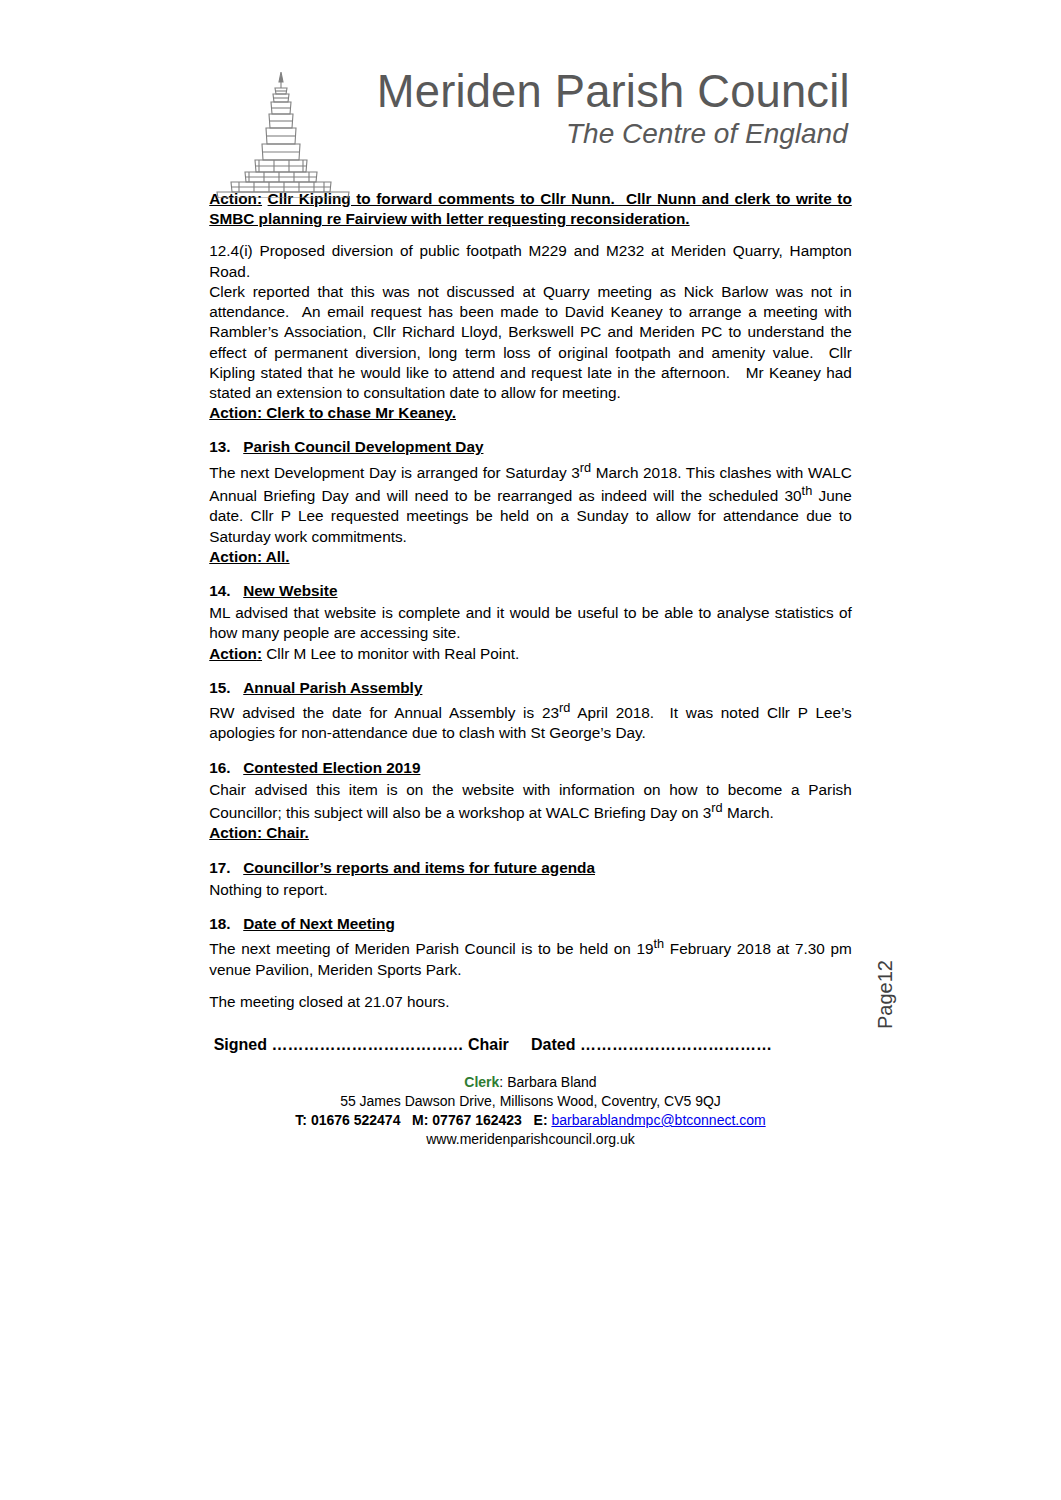Meriden Parish Council
The Centre of England
Action: Cllr Kipling to forward comments to Cllr Nunn. Cllr Nunn and clerk to write to SMBC planning re Fairview with letter requesting reconsideration.
12.4(i) Proposed diversion of public footpath M229 and M232 at Meriden Quarry, Hampton Road.
Clerk reported that this was not discussed at Quarry meeting as Nick Barlow was not in attendance. An email request has been made to David Keaney to arrange a meeting with Rambler’s Association, Cllr Richard Lloyd, Berkswell PC and Meriden PC to understand the effect of permanent diversion, long term loss of original footpath and amenity value. Cllr Kipling stated that he would like to attend and request late in the afternoon. Mr Keaney had stated an extension to consultation date to allow for meeting.
Action: Clerk to chase Mr Keaney.
13. Parish Council Development Day
The next Development Day is arranged for Saturday 3rd March 2018. This clashes with WALC Annual Briefing Day and will need to be rearranged as indeed will the scheduled 30th June date. Cllr P Lee requested meetings be held on a Sunday to allow for attendance due to Saturday work commitments.
Action: All.
14. New Website
ML advised that website is complete and it would be useful to be able to analyse statistics of how many people are accessing site.
Action: Cllr M Lee to monitor with Real Point.
15. Annual Parish Assembly
RW advised the date for Annual Assembly is 23rd April 2018. It was noted Cllr P Lee’s apologies for non-attendance due to clash with St George’s Day.
16. Contested Election 2019
Chair advised this item is on the website with information on how to become a Parish Councillor; this subject will also be a workshop at WALC Briefing Day on 3rd March.
Action: Chair.
17. Councillor’s reports and items for future agenda
Nothing to report.
18. Date of Next Meeting
The next meeting of Meriden Parish Council is to be held on 19th February 2018 at 7.30 pm venue Pavilion, Meriden Sports Park.
The meeting closed at 21.07 hours.
Signed ……………………………… Chair Dated ………………………………
Page12
Clerk: Barbara Bland
55 James Dawson Drive, Millisons Wood, Coventry, CV5 9QJ
T: 01676 522474 M: 07767 162423 E: barbarablandmpc@btconnect.com
www.meridenparishcouncil.org.uk